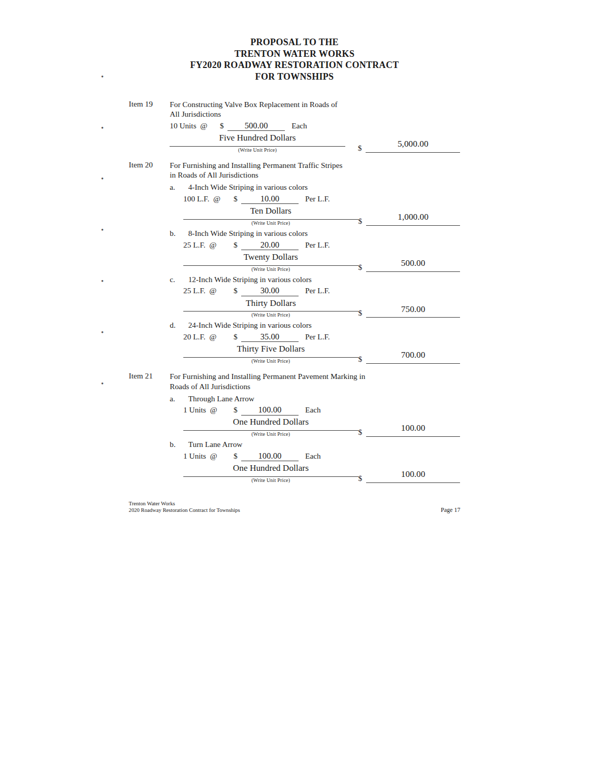• • • • • • •
PROPOSAL TO THE
TRENTON WATER WORKS
FY2020 ROADWAY RESTORATION CONTRACT
FOR TOWNSHIPS
Item 19
For Constructing Valve Box Replacement in Roads of
All Jurisdictions
10 Units @ $ 500.00 Each
Five Hundred Dollars
(Write Unit Price)
$ 5,000.00
Item 20
For Furnishing and Installing Permanent Traffic Stripes
in Roads of All Jurisdictions
a.
4-Inch Wide Striping in various colors
100 L.F. @ $ 10.00 Per L.F.
Ten Dollars
(Write Unit Price)
$ 1,000.00
b.
8-Inch Wide Striping in various colors
25 L.F. @ $ 20.00 Per L.F.
Twenty Dollars
(Write Unit Price)
$ 500.00
c.
12-Inch Wide Striping in various colors
25 L.F. @ $ 30.00 Per L.F.
Thirty Dollars
(Write Unit Price)
$ 750.00
d.
24-Inch Wide Striping in various colors
20 L.F. @ $ 35.00 Per L.F.
Thirty Five Dollars
(Write Unit Price)
$ 700.00
Item 21
For Furnishing and Installing Permanent Pavement Marking in
Roads of All Jurisdictions
a.
Through Lane Arrow
1 Units @ $ 100.00 Each
One Hundred Dollars
(Write Unit Price)
$ 100.00
b.
Turn Lane Arrow
1 Units @ $ 100.00 Each
One Hundred Dollars
(Write Unit Price)
$ 100.00
Trenton Water Works
2020 Roadway Restoration Contract for Townships
Page 17